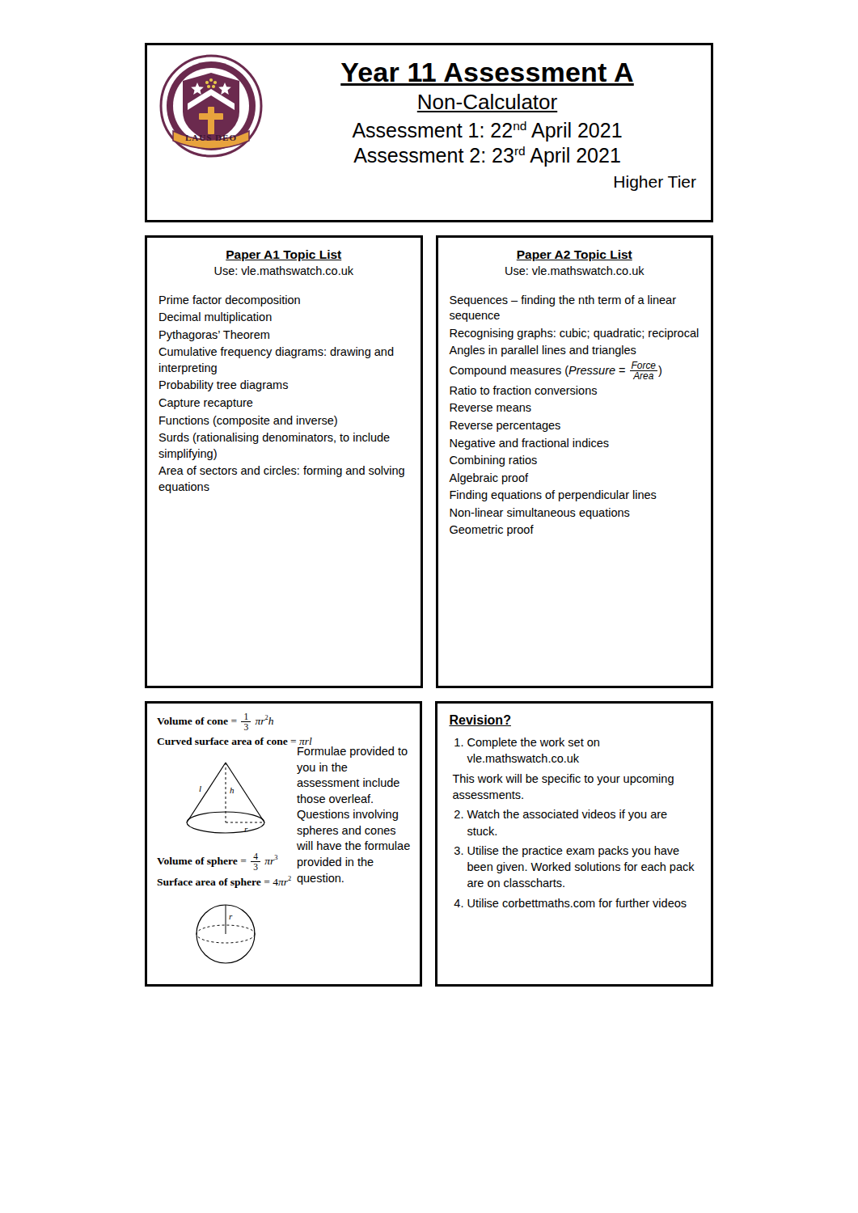LAUS DEO
Year 11 Assessment A
Non-Calculator
Assessment 1: 22nd April 2021
Assessment 2: 23rd April 2021
Higher Tier
Paper A1 Topic List
Use: vle.mathswatch.co.uk
Prime factor decomposition
Decimal multiplication
Pythagoras’ Theorem
Cumulative frequency diagrams: drawing and interpreting
Probability tree diagrams
Capture recapture
Functions (composite and inverse)
Surds (rationalising denominators, to include simplifying)
Area of sectors and circles: forming and solving equations
Paper A2 Topic List
Use: vle.mathswatch.co.uk
Sequences – finding the nth term of a linear sequence
Recognising graphs: cubic; quadratic; reciprocal
Angles in parallel lines and triangles
Compound measures (Pressure = Force Area)
Ratio to fraction conversions
Reverse means
Reverse percentages
Negative and fractional indices
Combining ratios
Algebraic proof
Finding equations of perpendicular lines
Non-linear simultaneous equations
Geometric proof
Volume of cone = 13 πr2h
Curved surface area of cone = πrl
l h r
Volume of sphere = 43 πr3
Surface area of sphere = 4πr2
r
Formulae provided to you in the assessment include those overleaf. Questions involving spheres and cones will have the formulae provided in the question.
Revision?
Complete the work set on vle.mathswatch.co.uk
This work will be specific to your upcoming assessments.
Watch the associated videos if you are stuck.
Utilise the practice exam packs you have been given. Worked solutions for each pack are on classcharts.
Utilise corbettmaths.com for further videos